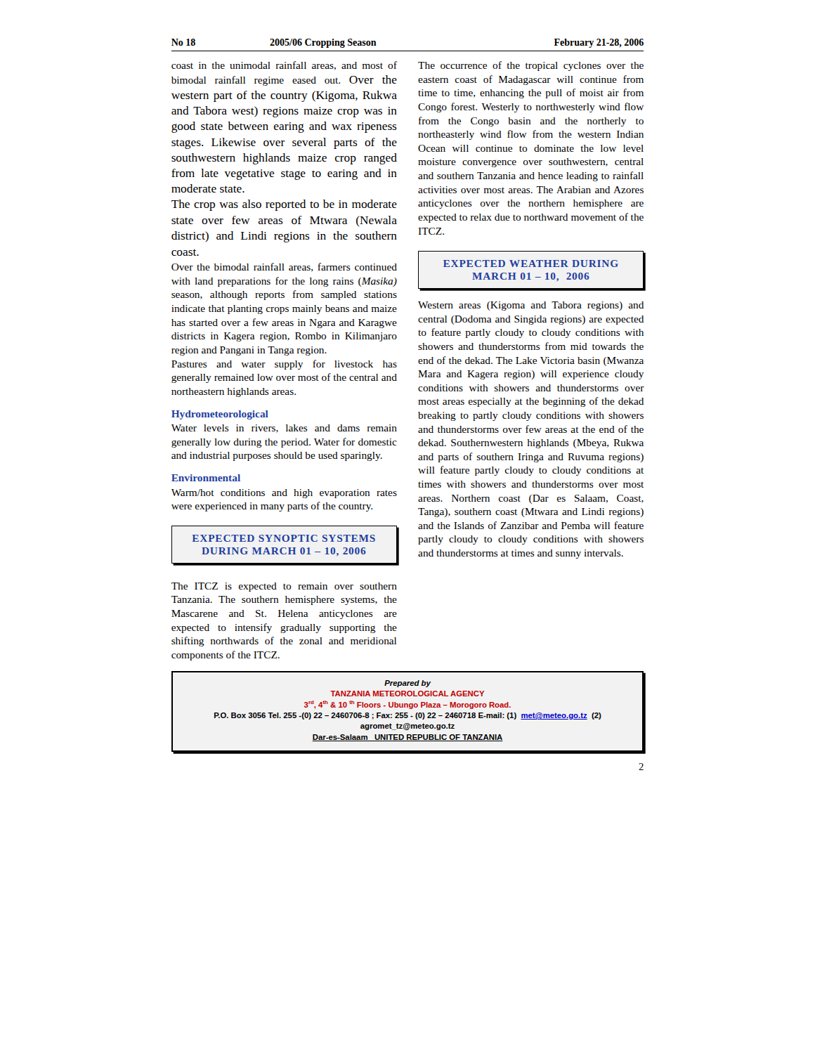No 18 2005/06 Cropping Season
February 21-28, 2006
coast in the unimodal rainfall areas, and most of bimodal rainfall regime eased out. Over the western part of the country (Kigoma, Rukwa and Tabora west) regions maize crop was in good state between earing and wax ripeness stages. Likewise over several parts of the southwestern highlands maize crop ranged from late vegetative stage to earing and in moderate state.
The crop was also reported to be in moderate state over few areas of Mtwara (Newala district) and Lindi regions in the southern coast.
Over the bimodal rainfall areas, farmers continued with land preparations for the long rains (Masika) season, although reports from sampled stations indicate that planting crops mainly beans and maize has started over a few areas in Ngara and Karagwe districts in Kagera region, Rombo in Kilimanjaro region and Pangani in Tanga region.
Pastures and water supply for livestock has generally remained low over most of the central and northeastern highlands areas.
Hydrometeorological
Water levels in rivers, lakes and dams remain generally low during the period. Water for domestic and industrial purposes should be used sparingly.
Environmental
Warm/hot conditions and high evaporation rates were experienced in many parts of the country.
EXPECTED SYNOPTIC SYSTEMS DURING MARCH 01 – 10, 2006
The ITCZ is expected to remain over southern Tanzania. The southern hemisphere systems, the Mascarene and St. Helena anticyclones are expected to intensify gradually supporting the shifting northwards of the zonal and meridional components of the ITCZ.
The occurrence of the tropical cyclones over the eastern coast of Madagascar will continue from time to time, enhancing the pull of moist air from Congo forest. Westerly to northwesterly wind flow from the Congo basin and the northerly to northeasterly wind flow from the western Indian Ocean will continue to dominate the low level moisture convergence over southwestern, central and southern Tanzania and hence leading to rainfall activities over most areas. The Arabian and Azores anticyclones over the northern hemisphere are expected to relax due to northward movement of the ITCZ.
EXPECTED WEATHER DURING MARCH 01 – 10, 2006
Western areas (Kigoma and Tabora regions) and central (Dodoma and Singida regions) are expected to feature partly cloudy to cloudy conditions with showers and thunderstorms from mid towards the end of the dekad. The Lake Victoria basin (Mwanza Mara and Kagera region) will experience cloudy conditions with showers and thunderstorms over most areas especially at the beginning of the dekad breaking to partly cloudy conditions with showers and thunderstorms over few areas at the end of the dekad. Southernwestern highlands (Mbeya, Rukwa and parts of southern Iringa and Ruvuma regions) will feature partly cloudy to cloudy conditions at times with showers and thunderstorms over most areas. Northern coast (Dar es Salaam, Coast, Tanga), southern coast (Mtwara and Lindi regions) and the Islands of Zanzibar and Pemba will feature partly cloudy to cloudy conditions with showers and thunderstorms at times and sunny intervals.
Prepared by
TANZANIA METEOROLOGICAL AGENCY
3rd, 4th & 10 th Floors - Ubungo Plaza – Morogoro Road.
P.O. Box 3056 Tel. 255 -(0) 22 – 2460706-8 ; Fax: 255 - (0) 22 – 2460718 E-mail: (1) met@meteo.go.tz (2) agromet_tz@meteo.go.tz
Dar-es-Salaam UNITED REPUBLIC OF TANZANIA
2